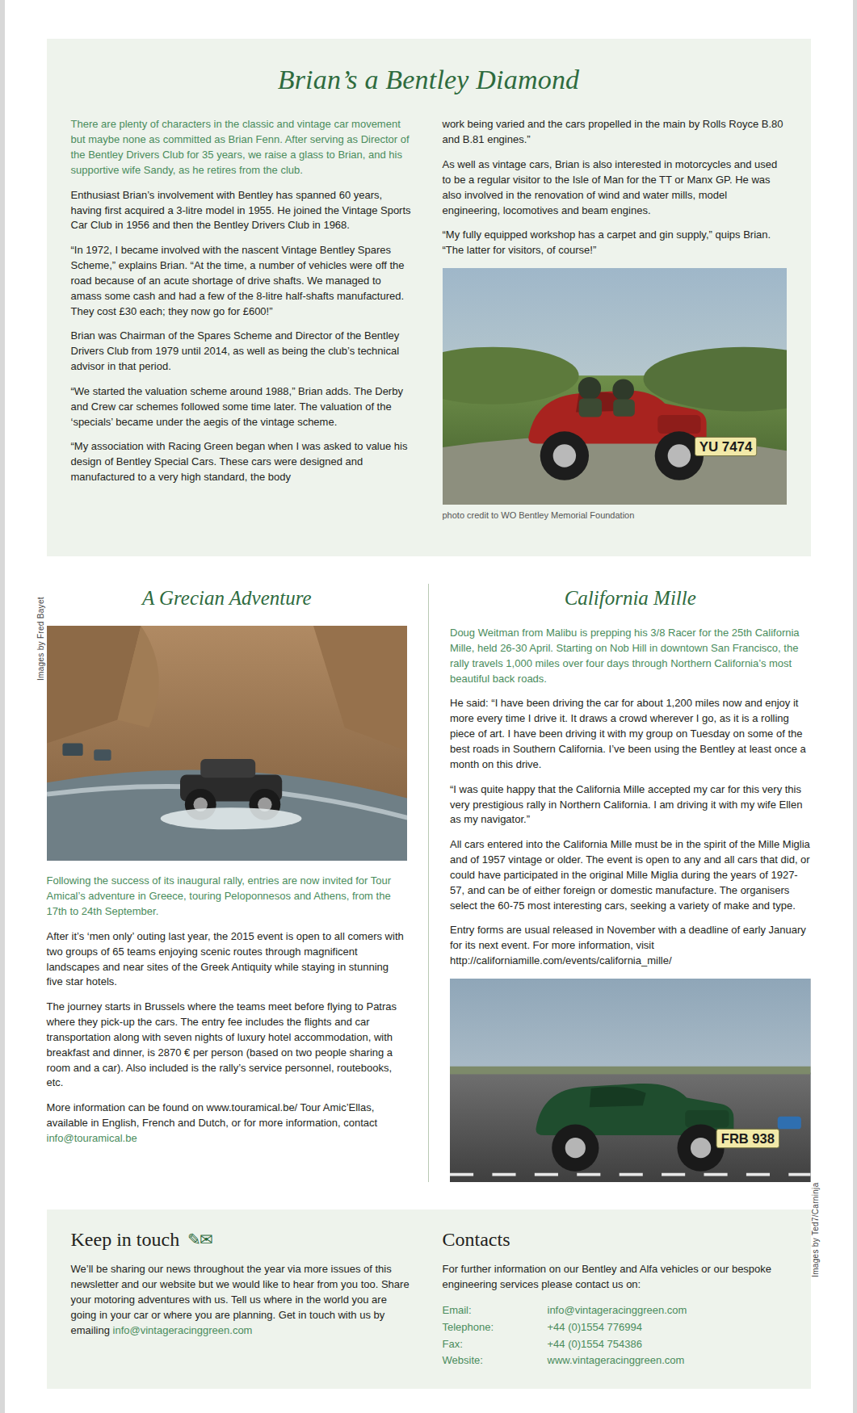Brian’s a Bentley Diamond
There are plenty of characters in the classic and vintage car movement but maybe none as committed as Brian Fenn. After serving as Director of the Bentley Drivers Club for 35 years, we raise a glass to Brian, and his supportive wife Sandy, as he retires from the club.
Enthusiast Brian’s involvement with Bentley has spanned 60 years, having first acquired a 3-litre model in 1955. He joined the Vintage Sports Car Club in 1956 and then the Bentley Drivers Club in 1968.
“In 1972, I became involved with the nascent Vintage Bentley Spares Scheme,” explains Brian. “At the time, a number of vehicles were off the road because of an acute shortage of drive shafts. We managed to amass some cash and had a few of the 8-litre half-shafts manufactured. They cost £30 each; they now go for £600!”
Brian was Chairman of the Spares Scheme and Director of the Bentley Drivers Club from 1979 until 2014, as well as being the club’s technical advisor in that period.
“We started the valuation scheme around 1988,” Brian adds. The Derby and Crew car schemes followed some time later. The valuation of the ‘specials’ became under the aegis of the vintage scheme.
“My association with Racing Green began when I was asked to value his design of Bentley Special Cars. These cars were designed and manufactured to a very high standard, the body
work being varied and the cars propelled in the main by Rolls Royce B.80 and B.81 engines.”
As well as vintage cars, Brian is also interested in motorcycles and used to be a regular visitor to the Isle of Man for the TT or Manx GP. He was also involved in the renovation of wind and water mills, model engineering, locomotives and beam engines.
“My fully equipped workshop has a carpet and gin supply,” quips Brian. “The latter for visitors, of course!”
YU 7474
photo credit to WO Bentley Memorial Foundation
A Grecian Adventure
Images by Fred Bayet
Following the success of its inaugural rally, entries are now invited for Tour Amical’s adventure in Greece, touring Peloponnesos and Athens, from the 17th to 24th September.
After it’s ‘men only’ outing last year, the 2015 event is open to all comers with two groups of 65 teams enjoying scenic routes through magnificent landscapes and near sites of the Greek Antiquity while staying in stunning five star hotels.
The journey starts in Brussels where the teams meet before flying to Patras where they pick-up the cars. The entry fee includes the flights and car transportation along with seven nights of luxury hotel accommodation, with breakfast and dinner, is 2870 € per person (based on two people sharing a room and a car). Also included is the rally’s service personnel, routebooks, etc.
More information can be found on www.touramical.be/ Tour Amic’Ellas, available in English, French and Dutch, or for more information, contact info@touramical.be
California Mille
Doug Weitman from Malibu is prepping his 3/8 Racer for the 25th California Mille, held 26-30 April. Starting on Nob Hill in downtown San Francisco, the rally travels 1,000 miles over four days through Northern California’s most beautiful back roads.
He said: “I have been driving the car for about 1,200 miles now and enjoy it more every time I drive it. It draws a crowd wherever I go, as it is a rolling piece of art. I have been driving it with my group on Tuesday on some of the best roads in Southern California. I’ve been using the Bentley at least once a month on this drive.
“I was quite happy that the California Mille accepted my car for this very this very prestigious rally in Northern California. I am driving it with my wife Ellen as my navigator.”
All cars entered into the California Mille must be in the spirit of the Mille Miglia and of 1957 vintage or older. The event is open to any and all cars that did, or could have participated in the original Mille Miglia during the years of 1927-57, and can be of either foreign or domestic manufacture. The organisers select the 60-75 most interesting cars, seeking a variety of make and type.
Entry forms are usual released in November with a deadline of early January for its next event. For more information, visit http://californiamille.com/events/california_mille/
Images by Ted7/Carninja FRB 938
Keep in touch ✎✉
We’ll be sharing our news throughout the year via more issues of this newsletter and our website but we would like to hear from you too. Share your motoring adventures with us. Tell us where in the world you are going in your car or where you are planning. Get in touch with us by emailing info@vintageracinggreen.com
Contacts
For further information on our Bentley and Alfa vehicles or our bespoke engineering services please contact us on:
| Email: | info@vintageracinggreen.com |
| Telephone: | +44 (0)1554 776994 |
| Fax: | +44 (0)1554 754386 |
| Website: | www.vintageracinggreen.com |